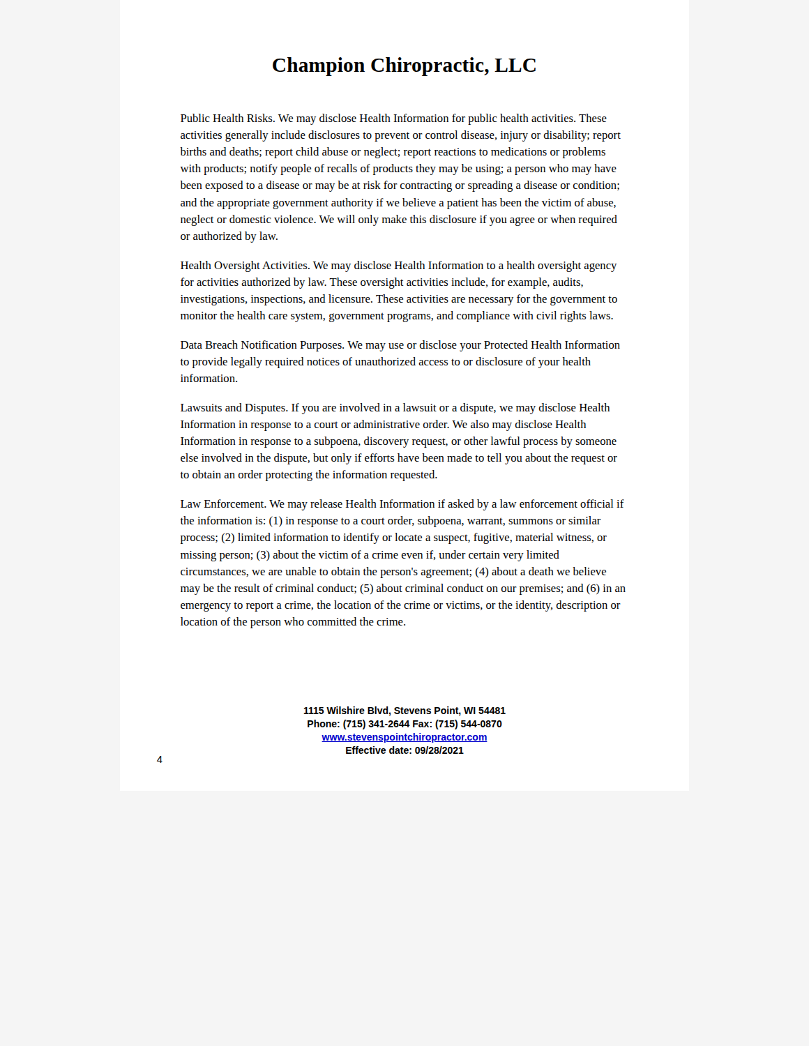Champion Chiropractic, LLC
Public Health Risks. We may disclose Health Information for public health activities. These activities generally include disclosures to prevent or control disease, injury or disability; report births and deaths; report child abuse or neglect; report reactions to medications or problems with products; notify people of recalls of products they may be using; a person who may have been exposed to a disease or may be at risk for contracting or spreading a disease or condition; and the appropriate government authority if we believe a patient has been the victim of abuse, neglect or domestic violence. We will only make this disclosure if you agree or when required or authorized by law.
Health Oversight Activities. We may disclose Health Information to a health oversight agency for activities authorized by law. These oversight activities include, for example, audits, investigations, inspections, and licensure. These activities are necessary for the government to monitor the health care system, government programs, and compliance with civil rights laws.
Data Breach Notification Purposes. We may use or disclose your Protected Health Information to provide legally required notices of unauthorized access to or disclosure of your health information.
Lawsuits and Disputes. If you are involved in a lawsuit or a dispute, we may disclose Health Information in response to a court or administrative order. We also may disclose Health Information in response to a subpoena, discovery request, or other lawful process by someone else involved in the dispute, but only if efforts have been made to tell you about the request or to obtain an order protecting the information requested.
Law Enforcement. We may release Health Information if asked by a law enforcement official if the information is: (1) in response to a court order, subpoena, warrant, summons or similar process; (2) limited information to identify or locate a suspect, fugitive, material witness, or missing person; (3) about the victim of a crime even if, under certain very limited circumstances, we are unable to obtain the person's agreement; (4) about a death we believe may be the result of criminal conduct; (5) about criminal conduct on our premises; and (6) in an emergency to report a crime, the location of the crime or victims, or the identity, description or location of the person who committed the crime.
1115 Wilshire Blvd, Stevens Point, WI 54481
Phone: (715) 341-2644 Fax: (715) 544-0870
www.stevenspointchiropractor.com
Effective date: 09/28/2021
4